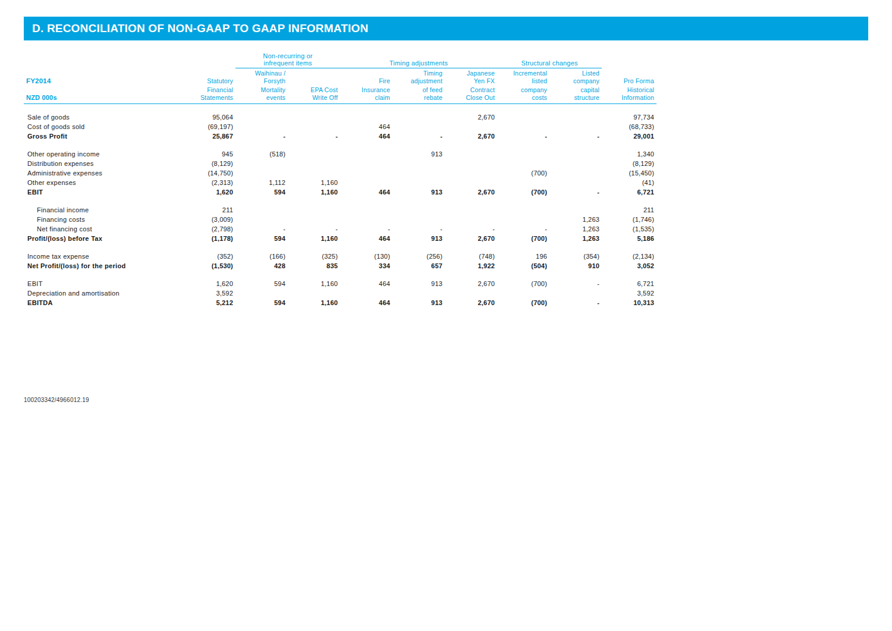D. RECONCILIATION OF NON-GAAP TO GAAP INFORMATION
| | | Non-recurring or infrequent items | Timing adjustments | Structural changes | |
| --- | --- | --- | --- | --- | --- |
| FY2014 | Statutory | Waihinau / Forsyth | | Fire | Timing adjustment | Japanese Yen FX | Incremental listed | Listed company | Pro Forma |
| NZD 000s | Financial Statements | Mortality events | EPA Cost Write Off | Insurance claim | of feed rebate | Contract Close Out | company costs | capital structure | Historical Information |
| Sale of goods | 95,064 | | | | | 2,670 | | | 97,734 |
| Cost of goods sold | (69,197) | | | 464 | | | | | (68,733) |
| Gross Profit | 25,867 | - | - | 464 | - | 2,670 | - | - | 29,001 |
| Other operating income | 945 | (518) | | | 913 | | | | 1,340 |
| Distribution expenses | (8,129) | | | | | | | | (8,129) |
| Administrative expenses | (14,750) | | | | | | (700) | | (15,450) |
| Other expenses | (2,313) | 1,112 | 1,160 | | | | | | (41) |
| EBIT | 1,620 | 594 | 1,160 | 464 | 913 | 2,670 | (700) | - | 6,721 |
| Financial income | 211 | | | | | | | | 211 |
| Financing costs | (3,009) | | | | | | | 1,263 | (1,746) |
| Net financing cost | (2,798) | - | - | - | - | - | - | 1,263 | (1,535) |
| Profit/(loss) before Tax | (1,178) | 594 | 1,160 | 464 | 913 | 2,670 | (700) | 1,263 | 5,186 |
| Income tax expense | (352) | (166) | (325) | (130) | (256) | (748) | 196 | (354) | (2,134) |
| Net Profit/(loss) for the period | (1,530) | 428 | 835 | 334 | 657 | 1,922 | (504) | 910 | 3,052 |
| EBIT | 1,620 | 594 | 1,160 | 464 | 913 | 2,670 | (700) | - | 6,721 |
| Depreciation and amortisation | 3,592 | | | | | | | | 3,592 |
| EBITDA | 5,212 | 594 | 1,160 | 464 | 913 | 2,670 | (700) | - | 10,313 |
100203342/4966012.19